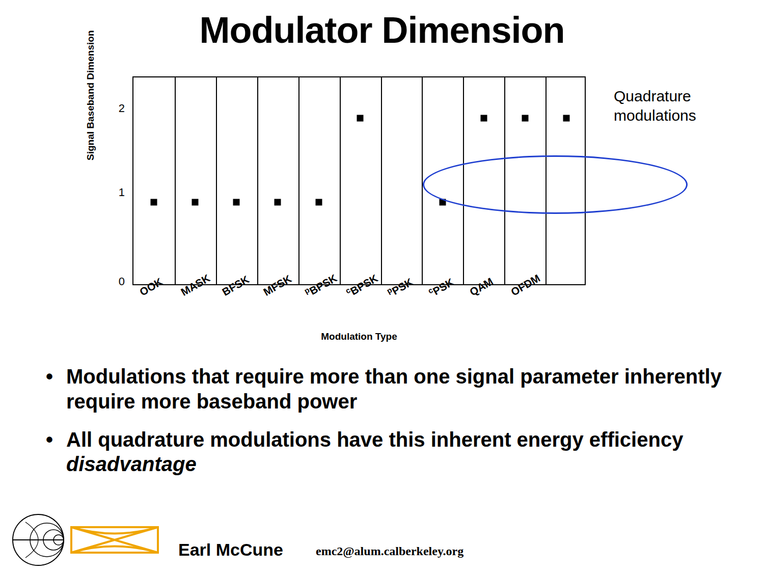Modulator Dimension
Signal Baseband Dimension
2
1
0
OOK
MASK
BFSK
MFSK
pBPSK
cBPSK
pPSK
cPSK
QAM
OFDM
Modulation Type
Quadrature
modulations
Modulations that require more than one signal parameter inherently require more baseband power
All quadrature modulations have this inherent energy efficiency disadvantage
Earl McCune
emc2@alum.calberkeley.org